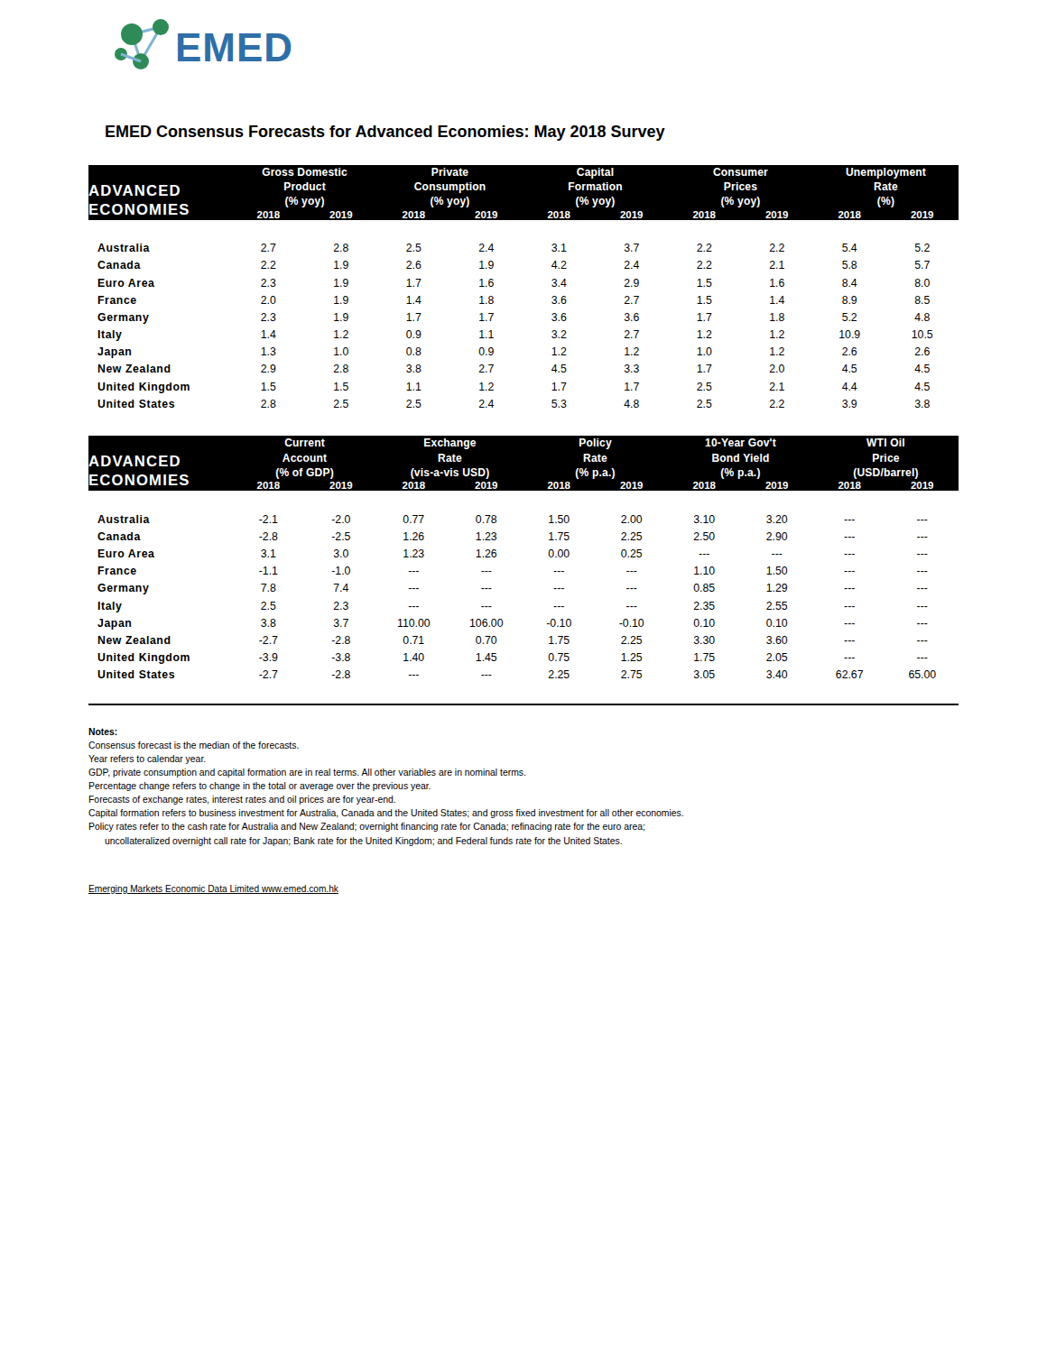EMED
EMED Consensus Forecasts for Advanced Economies: May 2018 Survey
| ADVANCED ECONOMIES | Gross Domestic Product (% yoy) | Private Consumption (% yoy) | Capital Formation (% yoy) | Consumer Prices (% yoy) | Unemployment Rate (%) |
| --- | --- | --- | --- | --- | --- |
| 2018 | 2019 | 2018 | 2019 | 2018 | 2019 | 2018 | 2019 | 2018 | 2019 |
| Australia | 2.7 | 2.8 | 2.5 | 2.4 | 3.1 | 3.7 | 2.2 | 2.2 | 5.4 | 5.2 |
| Canada | 2.2 | 1.9 | 2.6 | 1.9 | 4.2 | 2.4 | 2.2 | 2.1 | 5.8 | 5.7 |
| Euro Area | 2.3 | 1.9 | 1.7 | 1.6 | 3.4 | 2.9 | 1.5 | 1.6 | 8.4 | 8.0 |
| France | 2.0 | 1.9 | 1.4 | 1.8 | 3.6 | 2.7 | 1.5 | 1.4 | 8.9 | 8.5 |
| Germany | 2.3 | 1.9 | 1.7 | 1.7 | 3.6 | 3.6 | 1.7 | 1.8 | 5.2 | 4.8 |
| Italy | 1.4 | 1.2 | 0.9 | 1.1 | 3.2 | 2.7 | 1.2 | 1.2 | 10.9 | 10.5 |
| Japan | 1.3 | 1.0 | 0.8 | 0.9 | 1.2 | 1.2 | 1.0 | 1.2 | 2.6 | 2.6 |
| New Zealand | 2.9 | 2.8 | 3.8 | 2.7 | 4.5 | 3.3 | 1.7 | 2.0 | 4.5 | 4.5 |
| United Kingdom | 1.5 | 1.5 | 1.1 | 1.2 | 1.7 | 1.7 | 2.5 | 2.1 | 4.4 | 4.5 |
| United States | 2.8 | 2.5 | 2.5 | 2.4 | 5.3 | 4.8 | 2.5 | 2.2 | 3.9 | 3.8 |
| ADVANCED ECONOMIES | Current Account (% of GDP) | Exchange Rate (vis-a-vis USD) | Policy Rate (% p.a.) | 10-Year Gov't Bond Yield (% p.a.) | WTI Oil Price (USD/barrel) |
| --- | --- | --- | --- | --- | --- |
| 2018 | 2019 | 2018 | 2019 | 2018 | 2019 | 2018 | 2019 | 2018 | 2019 |
| Australia | -2.1 | -2.0 | 0.77 | 0.78 | 1.50 | 2.00 | 3.10 | 3.20 | --- | --- |
| Canada | -2.8 | -2.5 | 1.26 | 1.23 | 1.75 | 2.25 | 2.50 | 2.90 | --- | --- |
| Euro Area | 3.1 | 3.0 | 1.23 | 1.26 | 0.00 | 0.25 | --- | --- | --- | --- |
| France | -1.1 | -1.0 | --- | --- | --- | --- | 1.10 | 1.50 | --- | --- |
| Germany | 7.8 | 7.4 | --- | --- | --- | --- | 0.85 | 1.29 | --- | --- |
| Italy | 2.5 | 2.3 | --- | --- | --- | --- | 2.35 | 2.55 | --- | --- |
| Japan | 3.8 | 3.7 | 110.00 | 106.00 | -0.10 | -0.10 | 0.10 | 0.10 | --- | --- |
| New Zealand | -2.7 | -2.8 | 0.71 | 0.70 | 1.75 | 2.25 | 3.30 | 3.60 | --- | --- |
| United Kingdom | -3.9 | -3.8 | 1.40 | 1.45 | 0.75 | 1.25 | 1.75 | 2.05 | --- | --- |
| United States | -2.7 | -2.8 | --- | --- | 2.25 | 2.75 | 3.05 | 3.40 | 62.67 | 65.00 |
Notes:
Consensus forecast is the median of the forecasts.
Year refers to calendar year.
GDP, private consumption and capital formation are in real terms. All other variables are in nominal terms.
Percentage change refers to change in the total or average over the previous year.
Forecasts of exchange rates, interest rates and oil prices are for year-end.
Capital formation refers to business investment for Australia, Canada and the United States; and gross fixed investment for all other economies.
Policy rates refer to the cash rate for Australia and New Zealand; overnight financing rate for Canada; refinacing rate for the euro area;
uncollateralized overnight call rate for Japan; Bank rate for the United Kingdom; and Federal funds rate for the United States.
Emerging Markets Economic Data Limited www.emed.com.hk